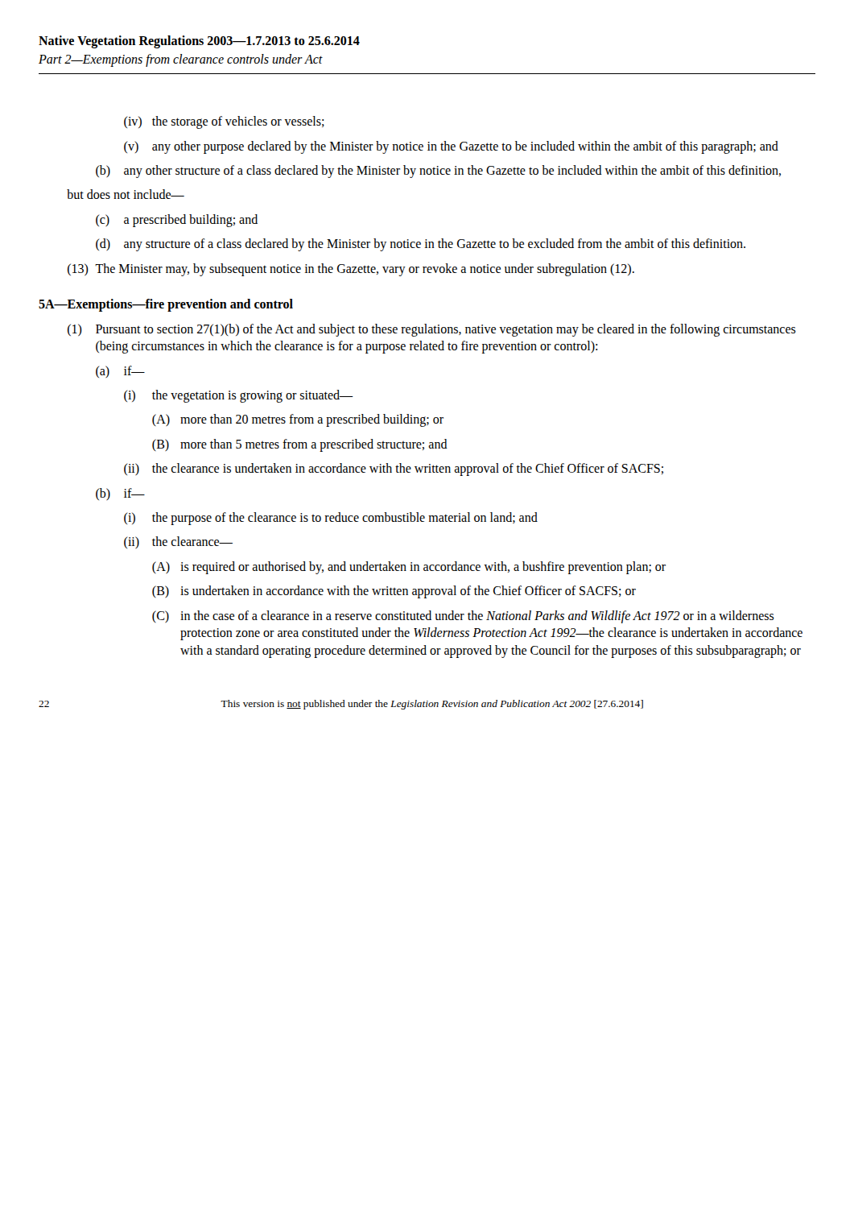Native Vegetation Regulations 2003—1.7.2013 to 25.6.2014
Part 2—Exemptions from clearance controls under Act
(iv)
the storage of vehicles or vessels;
(v)
any other purpose declared by the Minister by notice in the Gazette to be included within the ambit of this paragraph; and
(b)
any other structure of a class declared by the Minister by notice in the Gazette to be included within the ambit of this definition,
but does not include—
(c)
a prescribed building; and
(d)
any structure of a class declared by the Minister by notice in the Gazette to be excluded from the ambit of this definition.
(13)
The Minister may, by subsequent notice in the Gazette, vary or revoke a notice under subregulation (12).
5A—Exemptions—fire prevention and control
(1)
Pursuant to section 27(1)(b) of the Act and subject to these regulations, native vegetation may be cleared in the following circumstances (being circumstances in which the clearance is for a purpose related to fire prevention or control):
(a)
if—
(i)
the vegetation is growing or situated—
(A)
more than 20 metres from a prescribed building; or
(B)
more than 5 metres from a prescribed structure; and
(ii)
the clearance is undertaken in accordance with the written approval of the Chief Officer of SACFS;
(b)
if—
(i)
the purpose of the clearance is to reduce combustible material on land; and
(ii)
the clearance—
(A)
is required or authorised by, and undertaken in accordance with, a bushfire prevention plan; or
(B)
is undertaken in accordance with the written approval of the Chief Officer of SACFS; or
(C)
in the case of a clearance in a reserve constituted under the National Parks and Wildlife Act 1972 or in a wilderness protection zone or area constituted under the Wilderness Protection Act 1992—the clearance is undertaken in accordance with a standard operating procedure determined or approved by the Council for the purposes of this subsubparagraph; or
22
This version is not published under the Legislation Revision and Publication Act 2002 [27.6.2014]